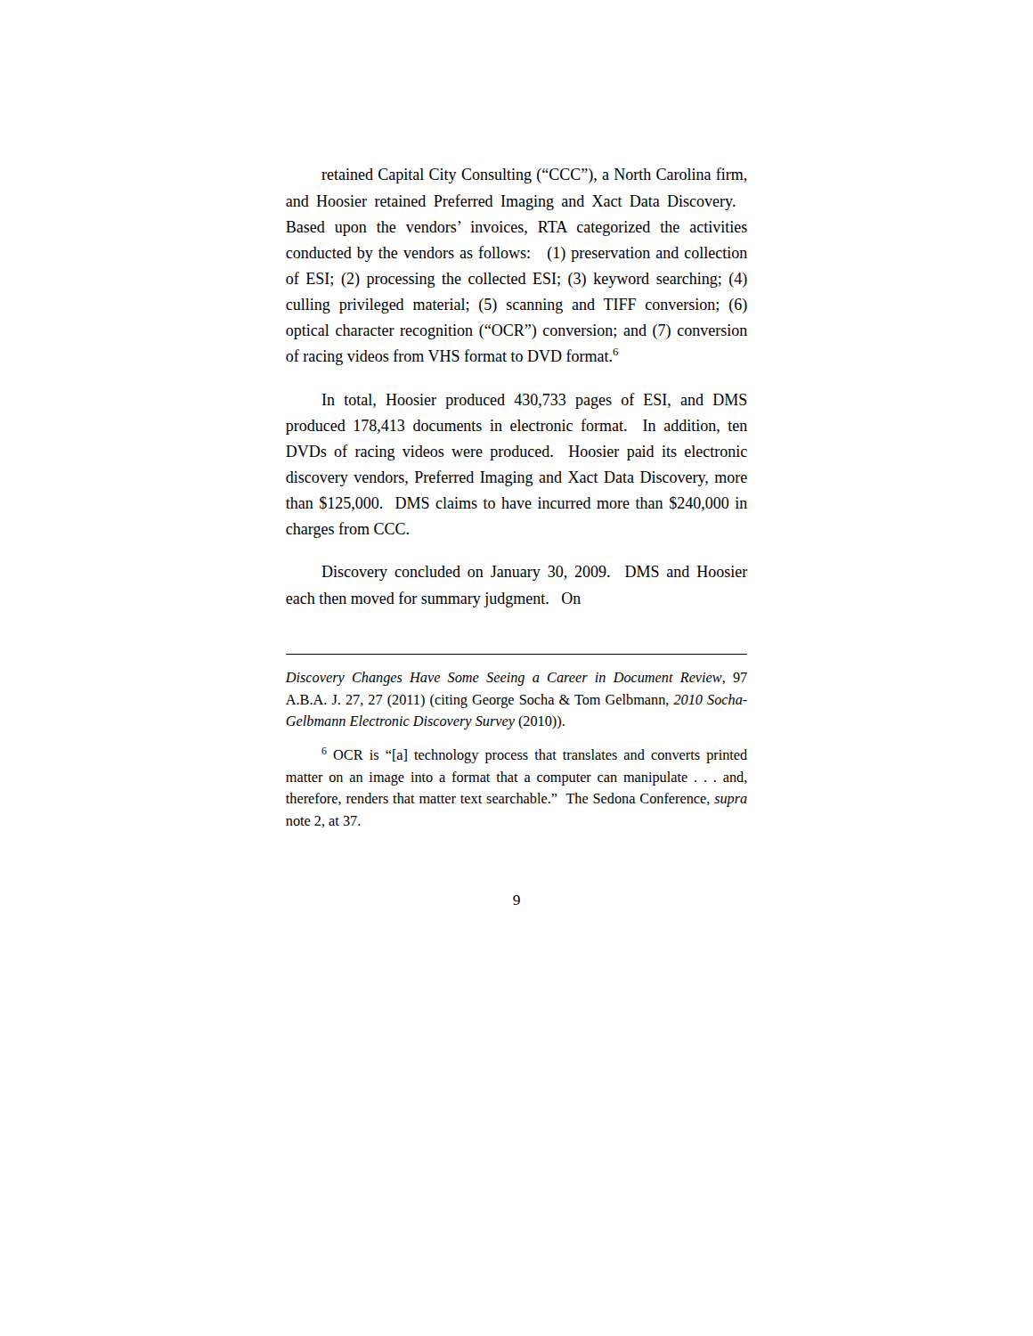retained Capital City Consulting (“CCC”), a North Carolina firm, and Hoosier retained Preferred Imaging and Xact Data Discovery. Based upon the vendors’ invoices, RTA categorized the activities conducted by the vendors as follows: (1) preservation and collection of ESI; (2) processing the collected ESI; (3) keyword searching; (4) culling privileged material; (5) scanning and TIFF conversion; (6) optical character recognition (“OCR”) conversion; and (7) conversion of racing videos from VHS format to DVD format.6
In total, Hoosier produced 430,733 pages of ESI, and DMS produced 178,413 documents in electronic format. In addition, ten DVDs of racing videos were produced. Hoosier paid its electronic discovery vendors, Preferred Imaging and Xact Data Discovery, more than $125,000. DMS claims to have incurred more than $240,000 in charges from CCC.
Discovery concluded on January 30, 2009. DMS and Hoosier each then moved for summary judgment. On
Discovery Changes Have Some Seeing a Career in Document Review, 97 A.B.A. J. 27, 27 (2011) (citing George Socha & Tom Gelbmann, 2010 Socha-Gelbmann Electronic Discovery Survey (2010)).
6 OCR is “[a] technology process that translates and converts printed matter on an image into a format that a computer can manipulate . . . and, therefore, renders that matter text searchable.” The Sedona Conference, supra note 2, at 37.
9